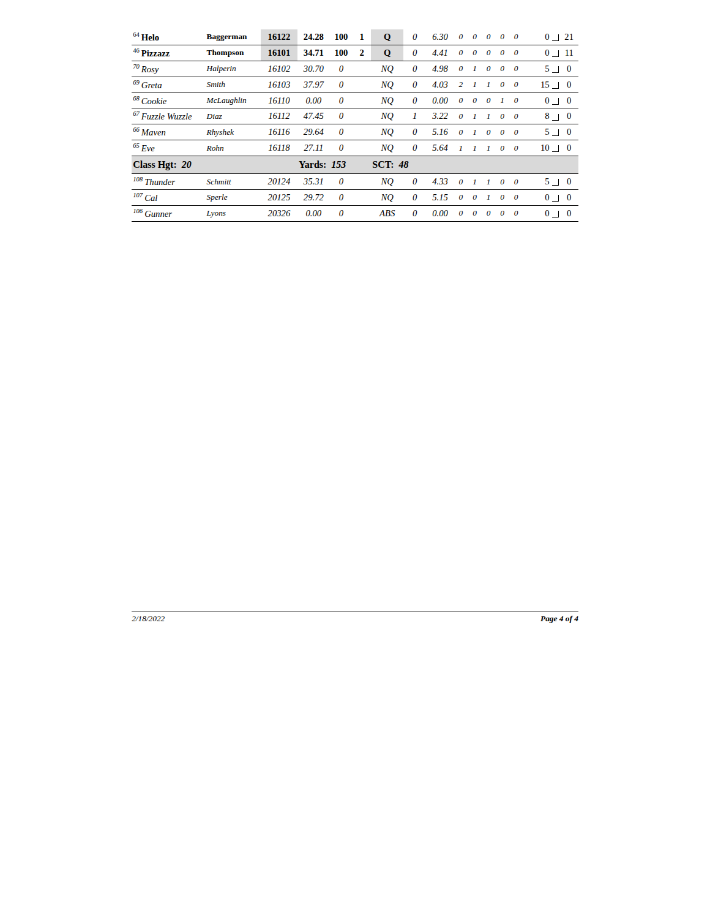| 64 Helo | Baggerman | 16122 | 24.28 | 100 | 1 | Q | 0 | 6.30 | 0 | 0 | 0 | 0 | 0 | 0 | 21 |
| 46 Pizzazz | Thompson | 16101 | 34.71 | 100 | 2 | Q | 0 | 4.41 | 0 | 0 | 0 | 0 | 0 | 0 | 11 |
| 70 Rosy | Halperin | 16102 | 30.70 | 0 | | NQ | 0 | 4.98 | 0 | 1 | 0 | 0 | 0 | 5 | 0 |
| 69 Greta | Smith | 16103 | 37.97 | 0 | | NQ | 0 | 4.03 | 2 | 1 | 1 | 0 | 0 | 15 | 0 |
| 68 Cookie | McLaughlin | 16110 | 0.00 | 0 | | NQ | 0 | 0.00 | 0 | 0 | 0 | 1 | 0 | 0 | 0 |
| 67 Fuzzle Wuzzle | Diaz | 16112 | 47.45 | 0 | | NQ | 1 | 3.22 | 0 | 1 | 1 | 0 | 0 | 8 | 0 |
| 66 Maven | Rhyshek | 16116 | 29.64 | 0 | | NQ | 0 | 5.16 | 0 | 1 | 0 | 0 | 0 | 5 | 0 |
| 65 Eve | Rohn | 16118 | 27.11 | 0 | | NQ | 0 | 5.64 | 1 | 1 | 1 | 0 | 0 | 10 | 0 |
| Class Hgt: 20 | Yards: 153 | SCT: 48 | |
| 108 Thunder | Schmitt | 20124 | 35.31 | 0 | | NQ | 0 | 4.33 | 0 | 1 | 1 | 0 | 0 | 5 | 0 |
| 107 Cal | Sperle | 20125 | 29.72 | 0 | | NQ | 0 | 5.15 | 0 | 0 | 1 | 0 | 0 | 0 | 0 |
| 106 Gunner | Lyons | 20326 | 0.00 | 0 | | ABS | 0 | 0.00 | 0 | 0 | 0 | 0 | 0 | 0 | 0 |
2/18/2022 Page 4 of 4